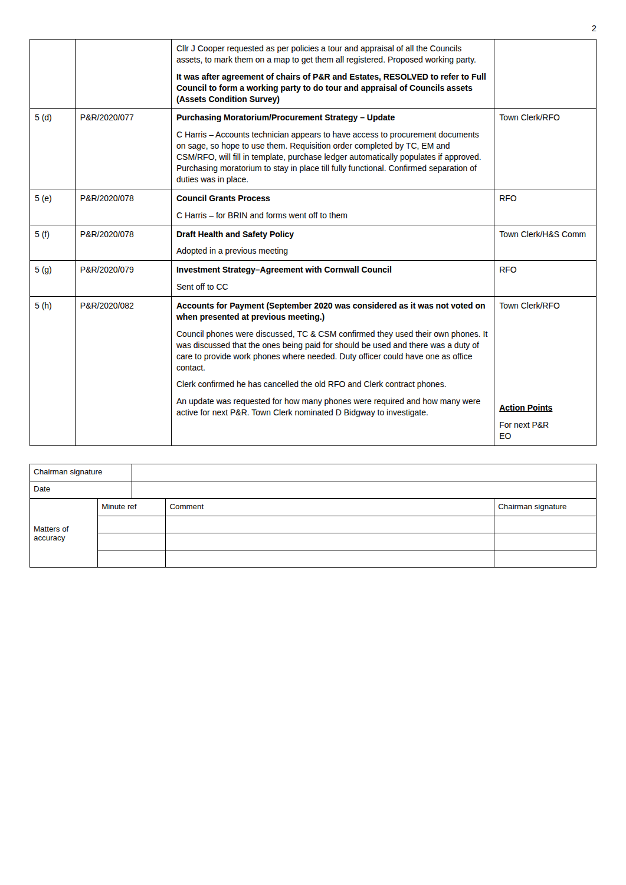2
| | | Cllr J Cooper requested as per policies a tour and appraisal of all the Councils assets, to mark them on a map to get them all registered. Proposed working party. It was after agreement of chairs of P&R and Estates, RESOLVED to refer to Full Council to form a working party to do tour and appraisal of Councils assets (Assets Condition Survey) | |
| 5 (d) | P&R/2020/077 | Purchasing Moratorium/Procurement Strategy – Update C Harris – Accounts technician appears to have access to procurement documents on sage, so hope to use them. Requisition order completed by TC, EM and CSM/RFO, will fill in template, purchase ledger automatically populates if approved. Purchasing moratorium to stay in place till fully functional. Confirmed separation of duties was in place. | Town Clerk/RFO |
| 5 (e) | P&R/2020/078 | Council Grants Process C Harris – for BRIN and forms went off to them | RFO |
| 5 (f) | P&R/2020/078 | Draft Health and Safety Policy Adopted in a previous meeting | Town Clerk/H&S Comm |
| 5 (g) | P&R/2020/079 | Investment Strategy–Agreement with Cornwall Council Sent off to CC | RFO |
| 5 (h) | P&R/2020/082 | Accounts for Payment (September 2020 was considered as it was not voted on when presented at previous meeting.) Council phones were discussed, TC & CSM confirmed they used their own phones. It was discussed that the ones being paid for should be used and there was a duty of care to provide work phones where needed. Duty officer could have one as office contact. Clerk confirmed he has cancelled the old RFO and Clerk contract phones. An update was requested for how many phones were required and how many were active for next P&R. Town Clerk nominated D Bidgway to investigate. | Town Clerk/RFO Action Points For next P&R EO |
| Chairman signature | |
| Date | |
| Matters of accuracy | Minute ref | Comment | Chairman signature |